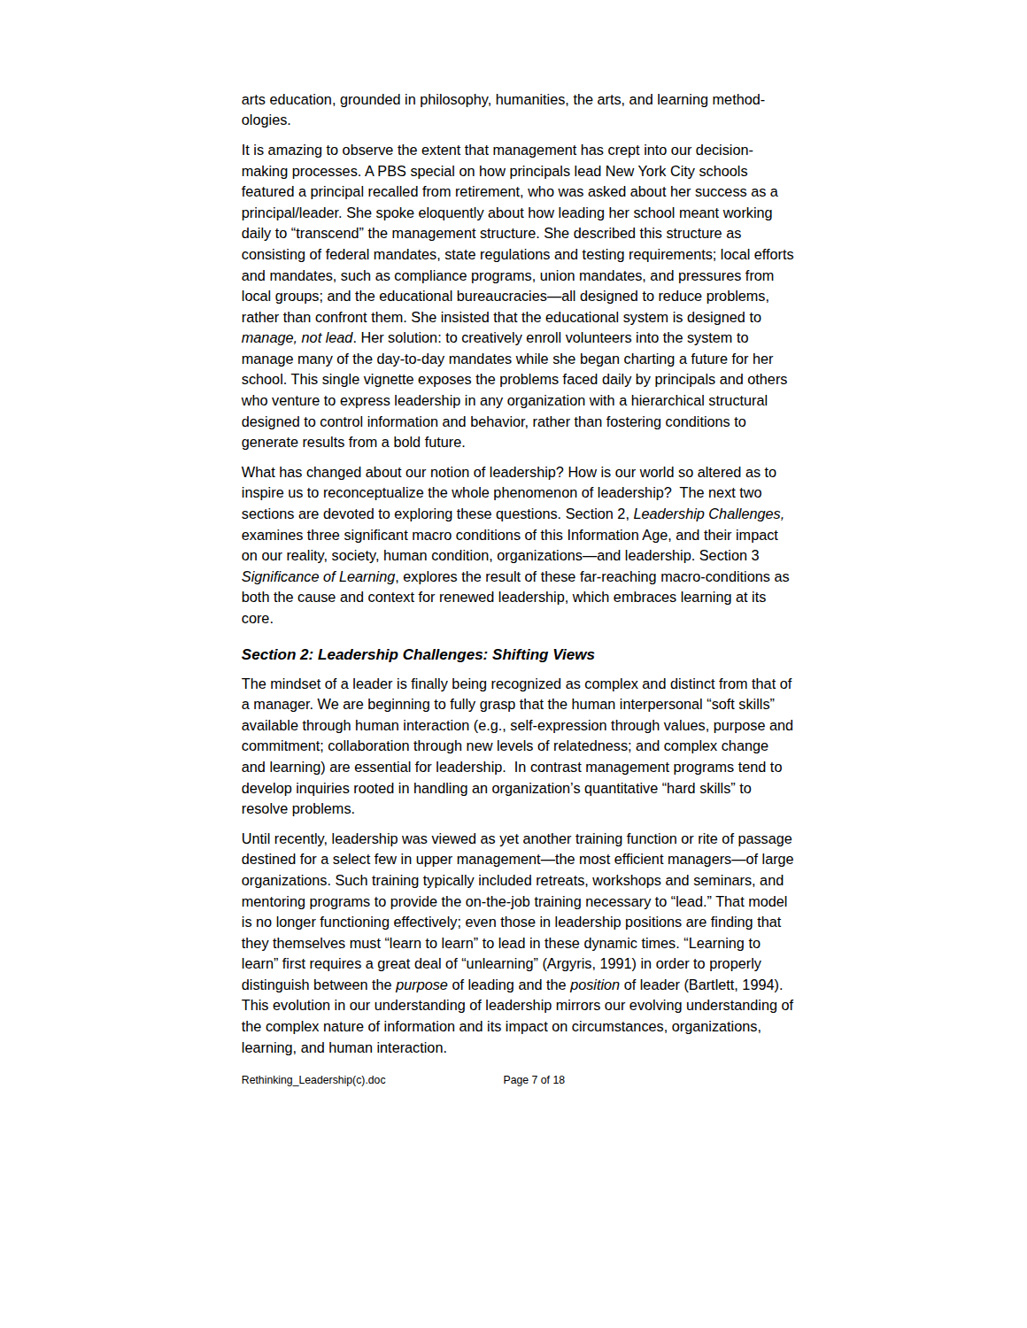arts education, grounded in philosophy, humanities, the arts, and learning method­ologies.
It is amazing to observe the extent that management has crept into our decision-making processes. A PBS special on how principals lead New York City schools featured a principal recalled from retirement, who was asked about her success as a principal/leader. She spoke eloquently about how leading her school meant working daily to “transcend” the management structure. She described this structure as consisting of federal mandates, state regulations and testing requirements; local efforts and mandates, such as compliance programs, union mandates, and pressures from local groups; and the educational bureaucracies—all designed to reduce problems, rather than confront them. She insisted that the educational system is designed to manage, not lead. Her solution: to creatively enroll volunteers into the system to manage many of the day-to-day mandates while she began charting a future for her school. This single vignette exposes the problems faced daily by principals and others who venture to express leadership in any organization with a hierarchical structural designed to control information and behavior, rather than fostering conditions to generate results from a bold future.
What has changed about our notion of leadership? How is our world so altered as to inspire us to reconceptualize the whole phenomenon of leadership? The next two sections are devoted to exploring these questions. Section 2, Leadership Challenges, examines three significant macro conditions of this Information Age, and their impact on our reality, society, human condition, organizations—and leadership. Section 3 Significance of Learning, explores the result of these far-reaching macro-conditions as both the cause and context for renewed leadership, which embraces learning at its core.
Section 2: Leadership Challenges: Shifting Views
The mindset of a leader is finally being recognized as complex and distinct from that of a manager. We are beginning to fully grasp that the human interpersonal “soft skills” available through human interaction (e.g., self-expression through values, purpose and commitment; collaboration through new levels of relatedness; and complex change and learning) are essential for leadership. In contrast management programs tend to develop inquiries rooted in handling an organization’s quantitative “hard skills” to resolve problems.
Until recently, leadership was viewed as yet another training function or rite of passage destined for a select few in upper management—the most efficient managers—of large organizations. Such training typically included retreats, workshops and seminars, and mentoring programs to provide the on-the-job training necessary to “lead.” That model is no longer functioning effectively; even those in leadership positions are finding that they themselves must “learn to learn” to lead in these dynamic times. “Learning to learn” first requires a great deal of “unlearning” (Argyris, 1991) in order to properly distinguish between the purpose of leading and the position of leader (Bartlett, 1994). This evolution in our understanding of leadership mirrors our evolving understanding of the complex nature of information and its impact on circumstances, organizations, learning, and human interaction.
Rethinking_Leadership(c).doc Page 7 of 18